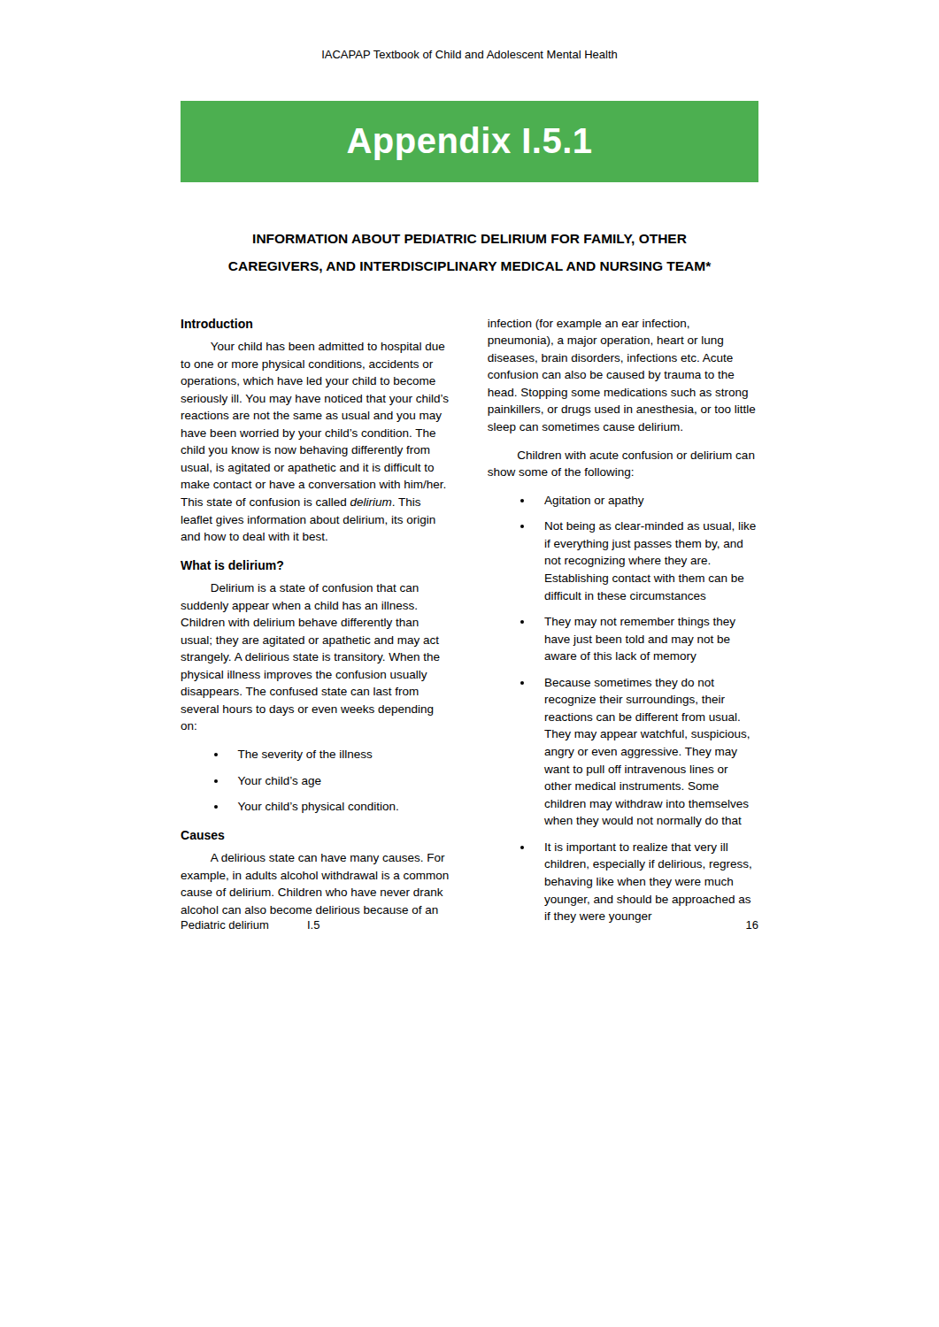IACAPAP Textbook of Child and Adolescent Mental Health
Appendix I.5.1
Information about pediatric delirium for family, other caregivers, and interdisciplinary medical and nursing team*
Introduction
Your child has been admitted to hospital due to one or more physical conditions, accidents or operations, which have led your child to become seriously ill. You may have noticed that your child’s reactions are not the same as usual and you may have been worried by your child’s condition. The child you know is now behaving differently from usual, is agitated or apathetic and it is difficult to make contact or have a conversation with him/her. This state of confusion is called delirium. This leaflet gives information about delirium, its origin and how to deal with it best.
What is delirium?
Delirium is a state of confusion that can suddenly appear when a child has an illness. Children with delirium behave differently than usual; they are agitated or apathetic and may act strangely. A delirious state is transitory. When the physical illness improves the confusion usually disappears. The confused state can last from several hours to days or even weeks depending on:
The severity of the illness
Your child’s age
Your child’s physical condition.
Causes
A delirious state can have many causes. For example, in adults alcohol withdrawal is a common cause of delirium. Children who have never drank alcohol can also become delirious because of an infection (for example an ear infection, pneumonia), a major operation, heart or lung diseases, brain disorders, infections etc. Acute confusion can also be caused by trauma to the head. Stopping some medications such as strong painkillers, or drugs used in anesthesia, or too little sleep can sometimes cause delirium.
Children with acute confusion or delirium can show some of the following:
Agitation or apathy
Not being as clear-minded as usual, like if everything just passes them by, and not recognizing where they are. Establishing contact with them can be difficult in these circumstances
They may not remember things they have just been told and may not be aware of this lack of memory
Because sometimes they do not recognize their surroundings, their reactions can be different from usual. They may appear watchful, suspicious, angry or even aggressive. They may want to pull off intravenous lines or other medical instruments. Some children may withdraw into themselves when they would not normally do that
It is important to realize that very ill children, especially if delirious, regress, behaving like when they were much younger, and should be approached as if they were younger
Pediatric delirium I.5 16